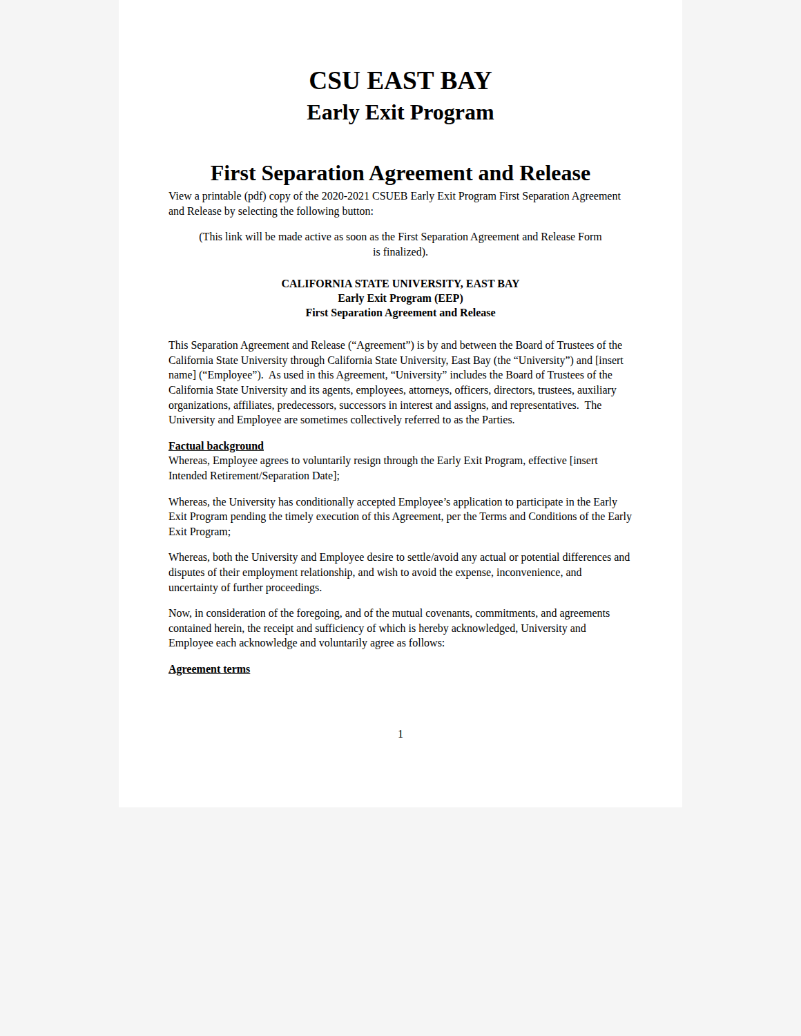CSU EAST BAYEarly Exit Program
First Separation Agreement and Release
View a printable (pdf) copy of the 2020-2021 CSUEB Early Exit Program First Separation Agreement and Release by selecting the following button:
(This link will be made active as soon as the First Separation Agreement and Release Form is finalized).
California State University, East Bay
Early Exit Program (EEP)
First Separation Agreement and Release
This Separation Agreement and Release (“Agreement”) is by and between the Board of Trustees of the California State University through California State University, East Bay (the “University”) and [insert name] (“Employee”). As used in this Agreement, “University” includes the Board of Trustees of the California State University and its agents, employees, attorneys, officers, directors, trustees, auxiliary organizations, affiliates, predecessors, successors in interest and assigns, and representatives. The University and Employee are sometimes collectively referred to as the Parties.
Factual background
Whereas, Employee agrees to voluntarily resign through the Early Exit Program, effective [insert Intended Retirement/Separation Date];
Whereas, the University has conditionally accepted Employee’s application to participate in the Early Exit Program pending the timely execution of this Agreement, per the Terms and Conditions of the Early Exit Program;
Whereas, both the University and Employee desire to settle/avoid any actual or potential differences and disputes of their employment relationship, and wish to avoid the expense, inconvenience, and uncertainty of further proceedings.
Now, in consideration of the foregoing, and of the mutual covenants, commitments, and agreements contained herein, the receipt and sufficiency of which is hereby acknowledged, University and Employee each acknowledge and voluntarily agree as follows:
Agreement terms
1